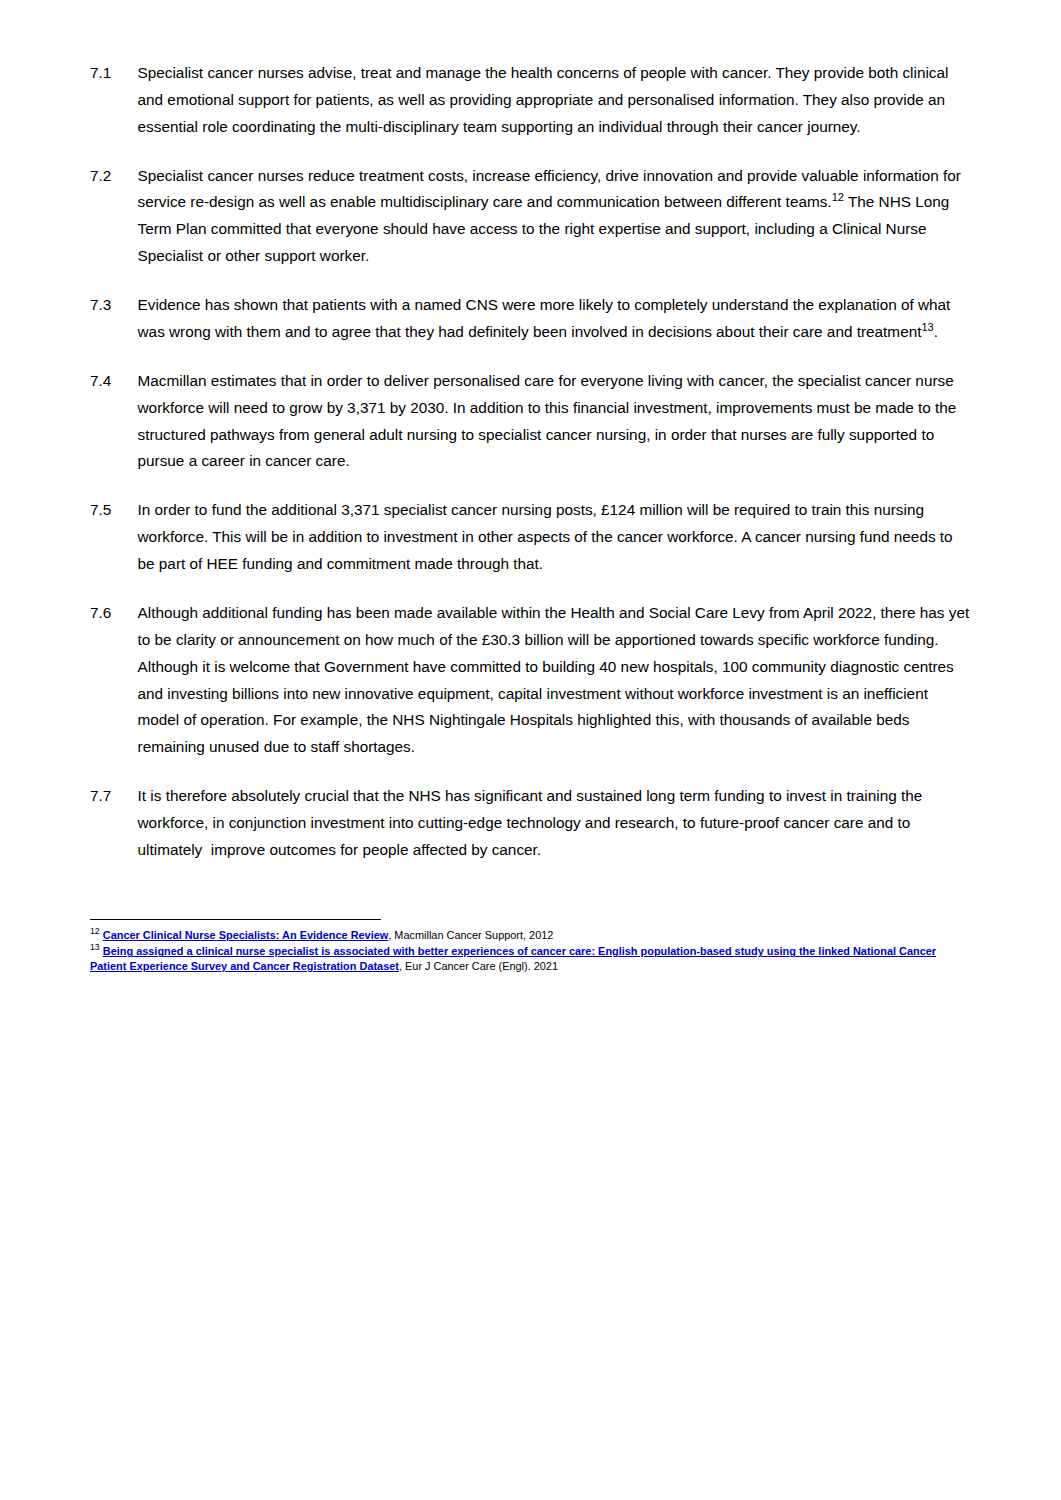7.1 Specialist cancer nurses advise, treat and manage the health concerns of people with cancer. They provide both clinical and emotional support for patients, as well as providing appropriate and personalised information. They also provide an essential role coordinating the multi-disciplinary team supporting an individual through their cancer journey.
7.2 Specialist cancer nurses reduce treatment costs, increase efficiency, drive innovation and provide valuable information for service re-design as well as enable multidisciplinary care and communication between different teams.12 The NHS Long Term Plan committed that everyone should have access to the right expertise and support, including a Clinical Nurse Specialist or other support worker.
7.3 Evidence has shown that patients with a named CNS were more likely to completely understand the explanation of what was wrong with them and to agree that they had definitely been involved in decisions about their care and treatment13.
7.4 Macmillan estimates that in order to deliver personalised care for everyone living with cancer, the specialist cancer nurse workforce will need to grow by 3,371 by 2030. In addition to this financial investment, improvements must be made to the structured pathways from general adult nursing to specialist cancer nursing, in order that nurses are fully supported to pursue a career in cancer care.
7.5 In order to fund the additional 3,371 specialist cancer nursing posts, £124 million will be required to train this nursing workforce. This will be in addition to investment in other aspects of the cancer workforce. A cancer nursing fund needs to be part of HEE funding and commitment made through that.
7.6 Although additional funding has been made available within the Health and Social Care Levy from April 2022, there has yet to be clarity or announcement on how much of the £30.3 billion will be apportioned towards specific workforce funding. Although it is welcome that Government have committed to building 40 new hospitals, 100 community diagnostic centres and investing billions into new innovative equipment, capital investment without workforce investment is an inefficient model of operation. For example, the NHS Nightingale Hospitals highlighted this, with thousands of available beds remaining unused due to staff shortages.
7.7 It is therefore absolutely crucial that the NHS has significant and sustained long term funding to invest in training the workforce, in conjunction investment into cutting-edge technology and research, to future-proof cancer care and to ultimately improve outcomes for people affected by cancer.
12 Cancer Clinical Nurse Specialists: An Evidence Review, Macmillan Cancer Support, 2012
13 Being assigned a clinical nurse specialist is associated with better experiences of cancer care: English population-based study using the linked National Cancer Patient Experience Survey and Cancer Registration Dataset, Eur J Cancer Care (Engl). 2021